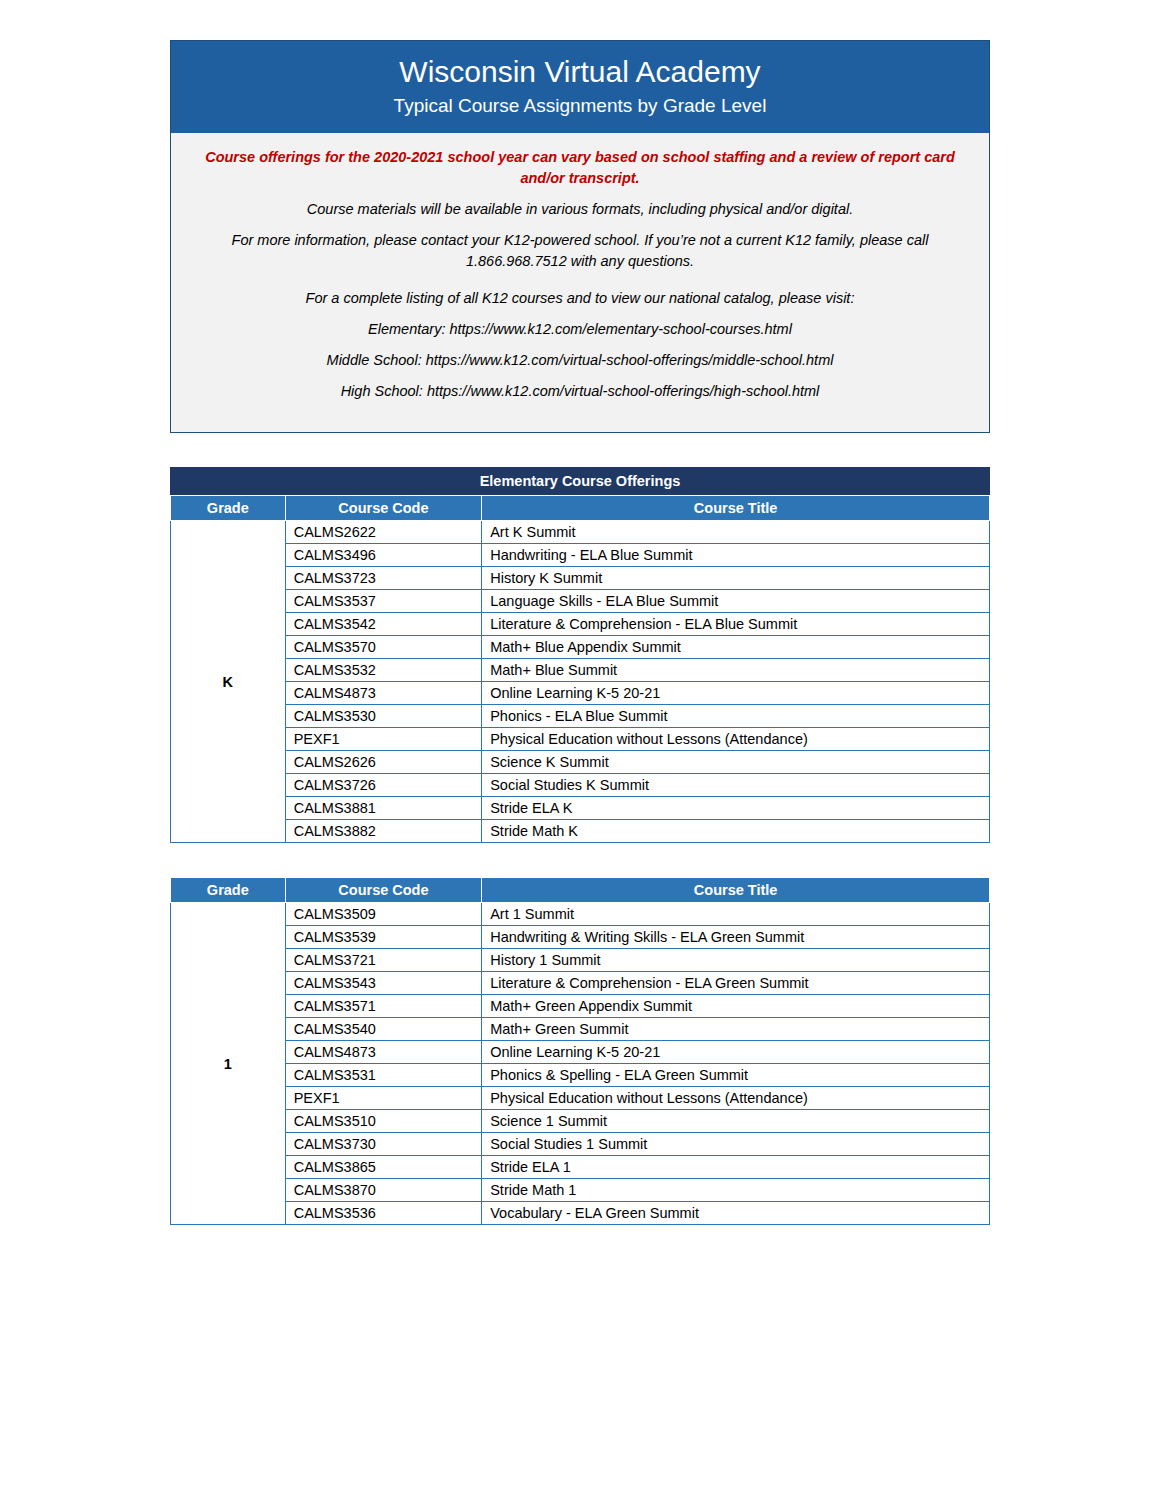Wisconsin Virtual Academy
Typical Course Assignments by Grade Level
Course offerings for the 2020-2021 school year can vary based on school staffing and a review of report card and/or transcript.
Course materials will be available in various formats, including physical and/or digital.
For more information, please contact your K12-powered school. If you’re not a current K12 family, please call 1.866.968.7512 with any questions.
For a complete listing of all K12 courses and to view our national catalog, please visit:
Elementary: https://www.k12.com/elementary-school-courses.html
Middle School: https://www.k12.com/virtual-school-offerings/middle-school.html
High School: https://www.k12.com/virtual-school-offerings/high-school.html
Elementary Course Offerings
| Grade | Course Code | Course Title |
| --- | --- | --- |
| K | CALMS2622 | Art K Summit |
| CALMS3496 | Handwriting - ELA Blue Summit |
| CALMS3723 | History K Summit |
| CALMS3537 | Language Skills - ELA Blue Summit |
| CALMS3542 | Literature & Comprehension - ELA Blue Summit |
| CALMS3570 | Math+ Blue Appendix Summit |
| CALMS3532 | Math+ Blue Summit |
| CALMS4873 | Online Learning K-5 20-21 |
| CALMS3530 | Phonics - ELA Blue Summit |
| PEXF1 | Physical Education without Lessons (Attendance) |
| CALMS2626 | Science K Summit |
| CALMS3726 | Social Studies K Summit |
| CALMS3881 | Stride ELA K |
| CALMS3882 | Stride Math K |
| Grade | Course Code | Course Title |
| --- | --- | --- |
| 1 | CALMS3509 | Art 1 Summit |
| CALMS3539 | Handwriting & Writing Skills - ELA Green Summit |
| CALMS3721 | History 1 Summit |
| CALMS3543 | Literature & Comprehension - ELA Green Summit |
| CALMS3571 | Math+ Green Appendix Summit |
| CALMS3540 | Math+ Green Summit |
| CALMS4873 | Online Learning K-5 20-21 |
| CALMS3531 | Phonics & Spelling - ELA Green Summit |
| PEXF1 | Physical Education without Lessons (Attendance) |
| CALMS3510 | Science 1 Summit |
| CALMS3730 | Social Studies 1 Summit |
| CALMS3865 | Stride ELA 1 |
| CALMS3870 | Stride Math 1 |
| CALMS3536 | Vocabulary - ELA Green Summit |